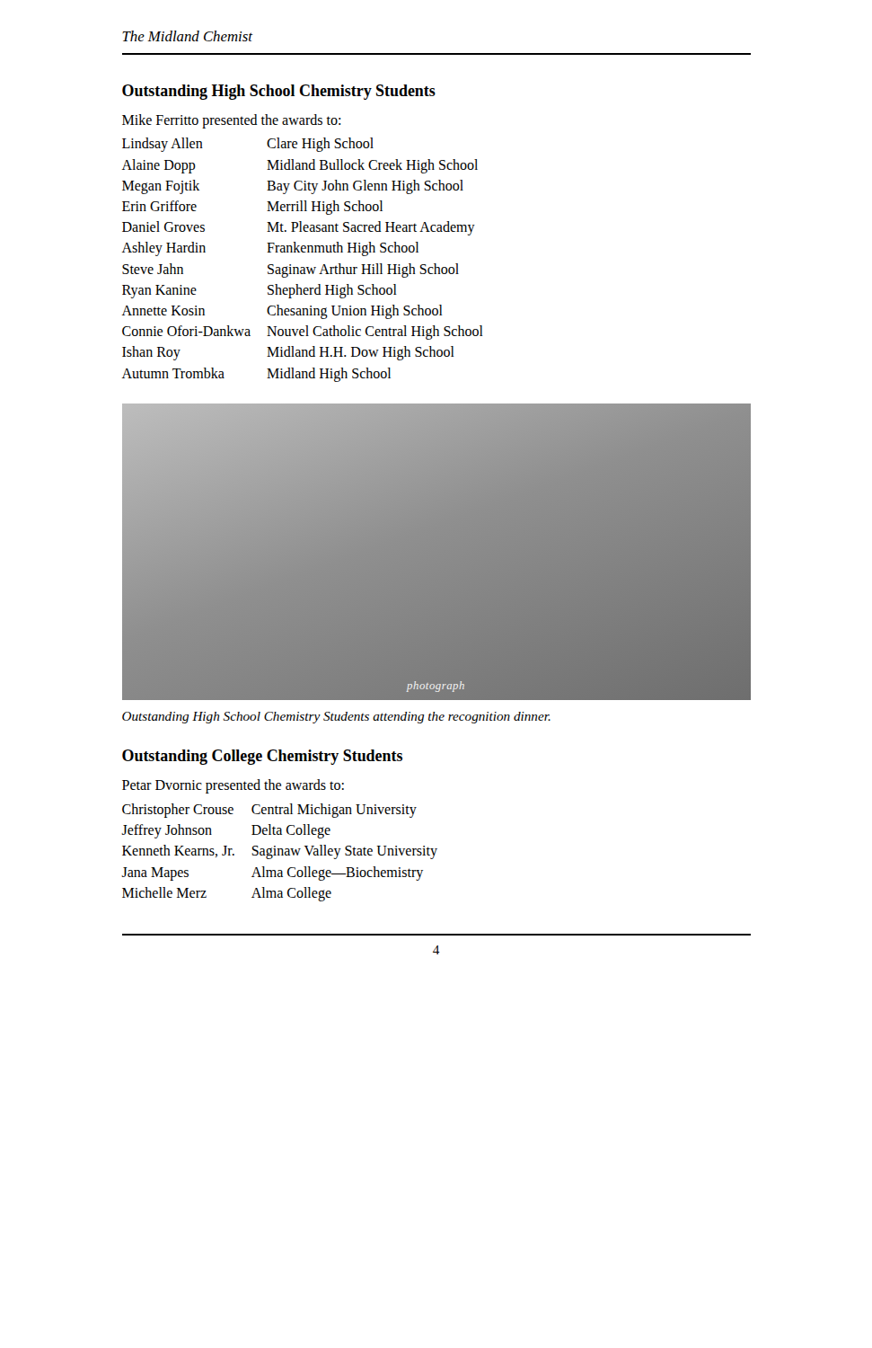The Midland Chemist
Outstanding High School Chemistry Students
Mike Ferritto presented the awards to:
| Lindsay Allen | Clare High School |
| Alaine Dopp | Midland Bullock Creek High School |
| Megan Fojtik | Bay City John Glenn High School |
| Erin Griffore | Merrill High School |
| Daniel Groves | Mt. Pleasant Sacred Heart Academy |
| Ashley Hardin | Frankenmuth High School |
| Steve Jahn | Saginaw Arthur Hill High School |
| Ryan Kanine | Shepherd High School |
| Annette Kosin | Chesaning Union High School |
| Connie Ofori-Dankwa | Nouvel Catholic Central High School |
| Ishan Roy | Midland H.H. Dow High School |
| Autumn Trombka | Midland High School |
photograph
Outstanding High School Chemistry Students attending the recognition dinner.
Outstanding College Chemistry Students
Petar Dvornic presented the awards to:
| Christopher Crouse | Central Michigan University |
| Jeffrey Johnson | Delta College |
| Kenneth Kearns, Jr. | Saginaw Valley State University |
| Jana Mapes | Alma College—Biochemistry |
| Michelle Merz | Alma College |
4